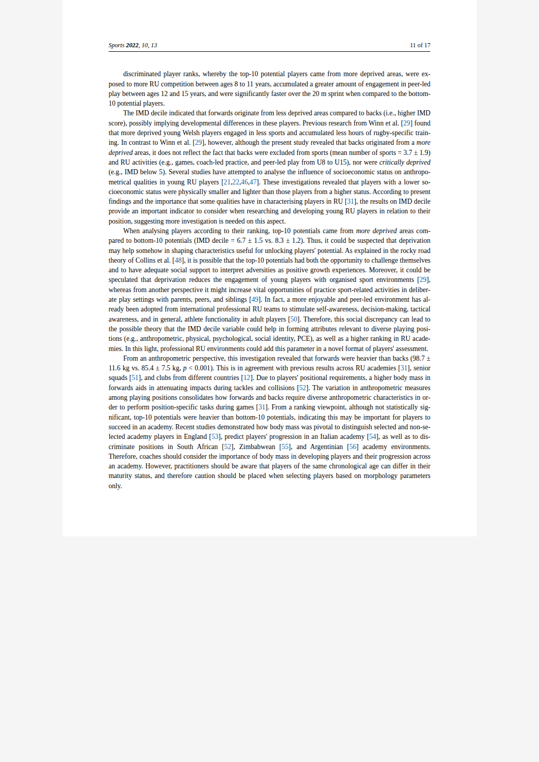Sports 2022, 10, 13 11 of 17
discriminated player ranks, whereby the top-10 potential players came from more deprived areas, were exposed to more RU competition between ages 8 to 11 years, accumulated a greater amount of engagement in peer-led play between ages 12 and 15 years, and were significantly faster over the 20 m sprint when compared to the bottom-10 potential players.
The IMD decile indicated that forwards originate from less deprived areas compared to backs (i.e., higher IMD score), possibly implying developmental differences in these players. Previous research from Winn et al. [29] found that more deprived young Welsh players engaged in less sports and accumulated less hours of rugby-specific training. In contrast to Winn et al. [29], however, although the present study revealed that backs originated from a more deprived areas, it does not reflect the fact that backs were excluded from sports (mean number of sports = 3.7 ± 1.9) and RU activities (e.g., games, coach-led practice, and peer-led play from U8 to U15), nor were critically deprived (e.g., IMD below 5). Several studies have attempted to analyse the influence of socioeconomic status on anthropometrical qualities in young RU players [21,22,46,47]. These investigations revealed that players with a lower socioeconomic status were physically smaller and lighter than those players from a higher status. According to present findings and the importance that some qualities have in characterising players in RU [31], the results on IMD decile provide an important indicator to consider when researching and developing young RU players in relation to their position, suggesting more investigation is needed on this aspect.
When analysing players according to their ranking, top-10 potentials came from more deprived areas compared to bottom-10 potentials (IMD decile = 6.7 ± 1.5 vs. 8.3 ± 1.2). Thus, it could be suspected that deprivation may help somehow in shaping characteristics useful for unlocking players' potential. As explained in the rocky road theory of Collins et al. [48], it is possible that the top-10 potentials had both the opportunity to challenge themselves and to have adequate social support to interpret adversities as positive growth experiences. Moreover, it could be speculated that deprivation reduces the engagement of young players with organised sport environments [29], whereas from another perspective it might increase vital opportunities of practice sport-related activities in deliberate play settings with parents, peers, and siblings [49]. In fact, a more enjoyable and peer-led environment has already been adopted from international professional RU teams to stimulate self-awareness, decision-making, tactical awareness, and in general, athlete functionality in adult players [50]. Therefore, this social discrepancy can lead to the possible theory that the IMD decile variable could help in forming attributes relevant to diverse playing positions (e.g., anthropometric, physical, psychological, social identity, PCE), as well as a higher ranking in RU academies. In this light, professional RU environments could add this parameter in a novel format of players' assessment.
From an anthropometric perspective, this investigation revealed that forwards were heavier than backs (98.7 ± 11.6 kg vs. 85.4 ± 7.5 kg, p < 0.001). This is in agreement with previous results across RU academies [31], senior squads [51], and clubs from different countries [12]. Due to players' positional requirements, a higher body mass in forwards aids in attenuating impacts during tackles and collisions [52]. The variation in anthropometric measures among playing positions consolidates how forwards and backs require diverse anthropometric characteristics in order to perform position-specific tasks during games [31]. From a ranking viewpoint, although not statistically significant, top-10 potentials were heavier than bottom-10 potentials, indicating this may be important for players to succeed in an academy. Recent studies demonstrated how body mass was pivotal to distinguish selected and non-selected academy players in England [53], predict players' progression in an Italian academy [54], as well as to discriminate positions in South African [52], Zimbabwean [55], and Argentinian [56] academy environments. Therefore, coaches should consider the importance of body mass in developing players and their progression across an academy. However, practitioners should be aware that players of the same chronological age can differ in their maturity status, and therefore caution should be placed when selecting players based on morphology parameters only.